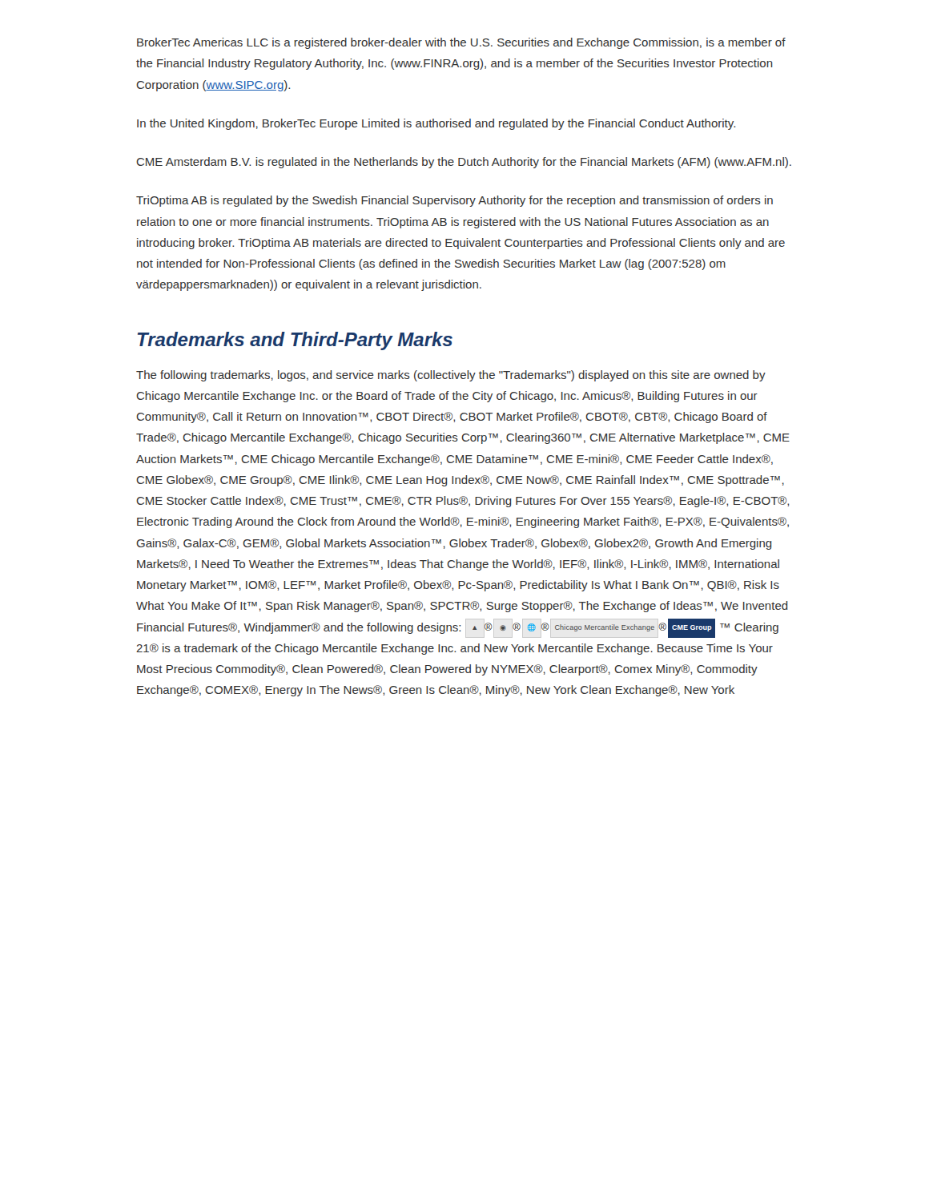BrokerTec Americas LLC is a registered broker-dealer with the U.S. Securities and Exchange Commission, is a member of the Financial Industry Regulatory Authority, Inc. (www.FINRA.org), and is a member of the Securities Investor Protection Corporation (www.SIPC.org).
In the United Kingdom, BrokerTec Europe Limited is authorised and regulated by the Financial Conduct Authority.
CME Amsterdam B.V. is regulated in the Netherlands by the Dutch Authority for the Financial Markets (AFM) (www.AFM.nl).
TriOptima AB is regulated by the Swedish Financial Supervisory Authority for the reception and transmission of orders in relation to one or more financial instruments. TriOptima AB is registered with the US National Futures Association as an introducing broker. TriOptima AB materials are directed to Equivalent Counterparties and Professional Clients only and are not intended for Non-Professional Clients (as defined in the Swedish Securities Market Law (lag (2007:528) om värdepappersmarknaden)) or equivalent in a relevant jurisdiction.
Trademarks and Third-Party Marks
The following trademarks, logos, and service marks (collectively the "Trademarks") displayed on this site are owned by Chicago Mercantile Exchange Inc. or the Board of Trade of the City of Chicago, Inc. Amicus®, Building Futures in our Community®, Call it Return on Innovation™, CBOT Direct®, CBOT Market Profile®, CBOT®, CBT®, Chicago Board of Trade®, Chicago Mercantile Exchange®, Chicago Securities Corp™, Clearing360™, CME Alternative Marketplace™, CME Auction Markets™, CME Chicago Mercantile Exchange®, CME Datamine™, CME E-mini®, CME Feeder Cattle Index®, CME Globex®, CME Group®, CME Ilink®, CME Lean Hog Index®, CME Now®, CME Rainfall Index™, CME Spottrade™, CME Stocker Cattle Index®, CME Trust™, CME®, CTR Plus®, Driving Futures For Over 155 Years®, Eagle-I®, E-CBOT®, Electronic Trading Around the Clock from Around the World®, E-mini®, Engineering Market Faith®, E-PX®, E-Quivalents®, Gains®, Galax-C®, GEM®, Global Markets Association™, Globex Trader®, Globex®, Globex2®, Growth And Emerging Markets®, I Need To Weather the Extremes™, Ideas That Change the World®, IEF®, Ilink®, I-Link®, IMM®, International Monetary Market™, IOM®, LEF™, Market Profile®, Obex®, Pc-Span®, Predictability Is What I Bank On™, QBI®, Risk Is What You Make Of It™, Span Risk Manager®, Span®, SPCTR®, Surge Stopper®, The Exchange of Ideas™, We Invented Financial Futures®, Windjammer® and the following designs: ▲®◉®🌐®Chicago Mercantile Exchange®CME Group ™ Clearing 21® is a trademark of the Chicago Mercantile Exchange Inc. and New York Mercantile Exchange. Because Time Is Your Most Precious Commodity®, Clean Powered®, Clean Powered by NYMEX®, Clearport®, Comex Miny®, Commodity Exchange®, COMEX®, Energy In The News®, Green Is Clean®, Miny®, New York Clean Exchange®, New York